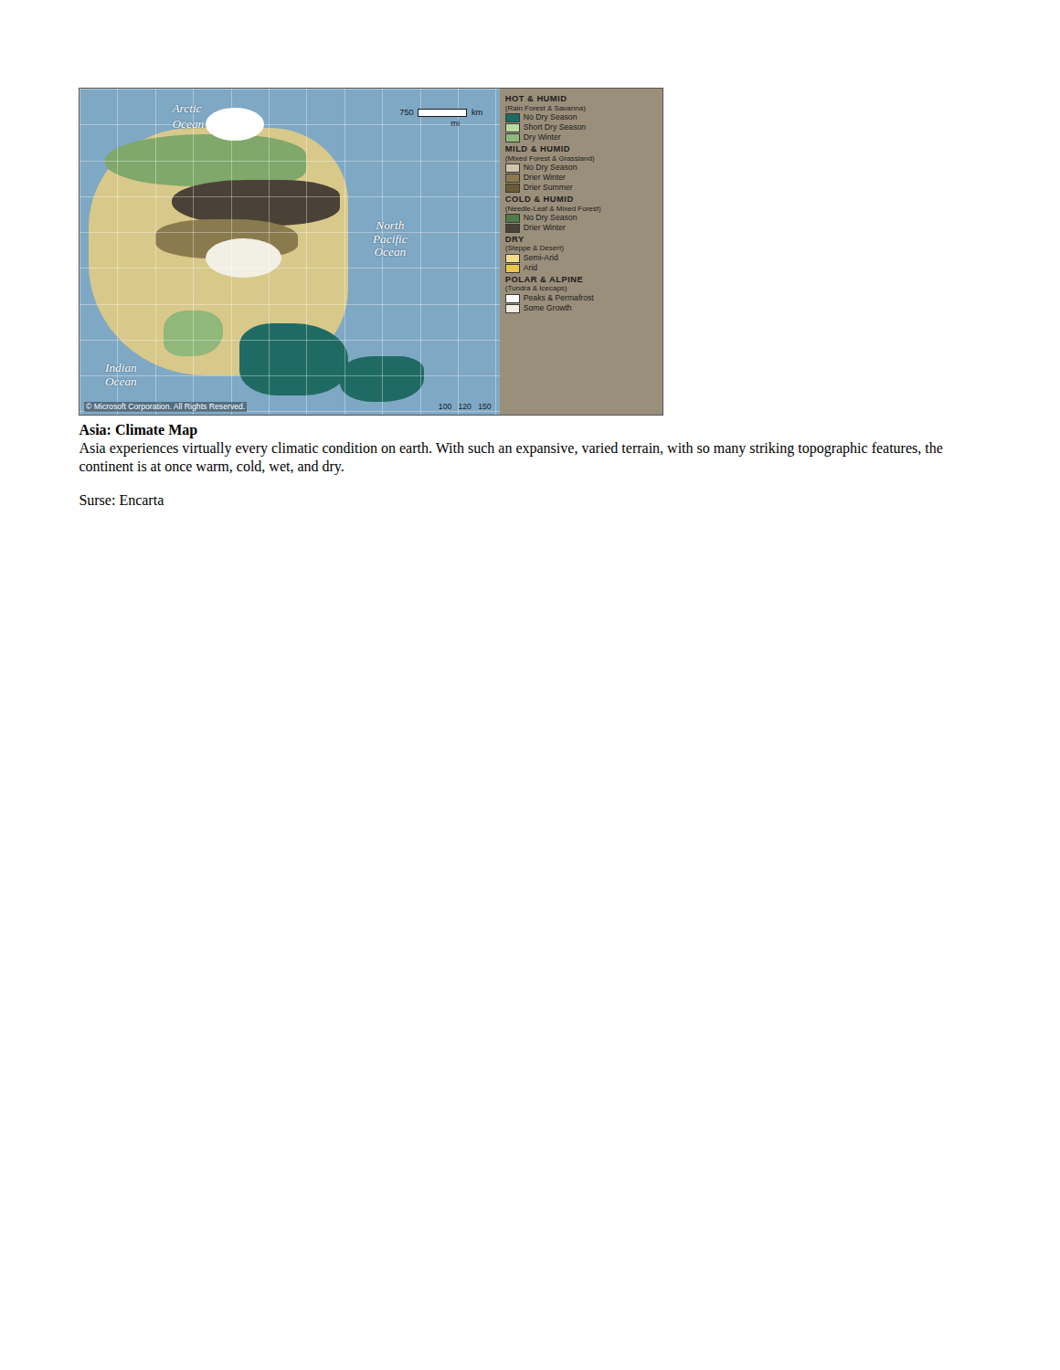Arctic
Ocean
North
Pacific
Ocean
Indian
Ocean
750 km
mi
© Microsoft Corporation. All Rights Reserved.
100 120 150
HOT & HUMID
(Rain Forest & Savanna)
No Dry Season
Short Dry Season
Dry Winter
MILD & HUMID
(Mixed Forest & Grassland)
No Dry Season
Drier Winter
Drier Summer
COLD & HUMID
(Needle-Leaf & Mixed Forest)
No Dry Season
Drier Winter
DRY
(Steppe & Desert)
Semi-Arid
Arid
POLAR & ALPINE
(Tundra & Icecaps)
Peaks & Permafrost
Some Growth
Asia: Climate Map
Asia experiences virtually every climatic condition on earth. With such an expansive, varied terrain, with so many striking topographic features, the continent is at once warm, cold, wet, and dry.
Surse: Encarta